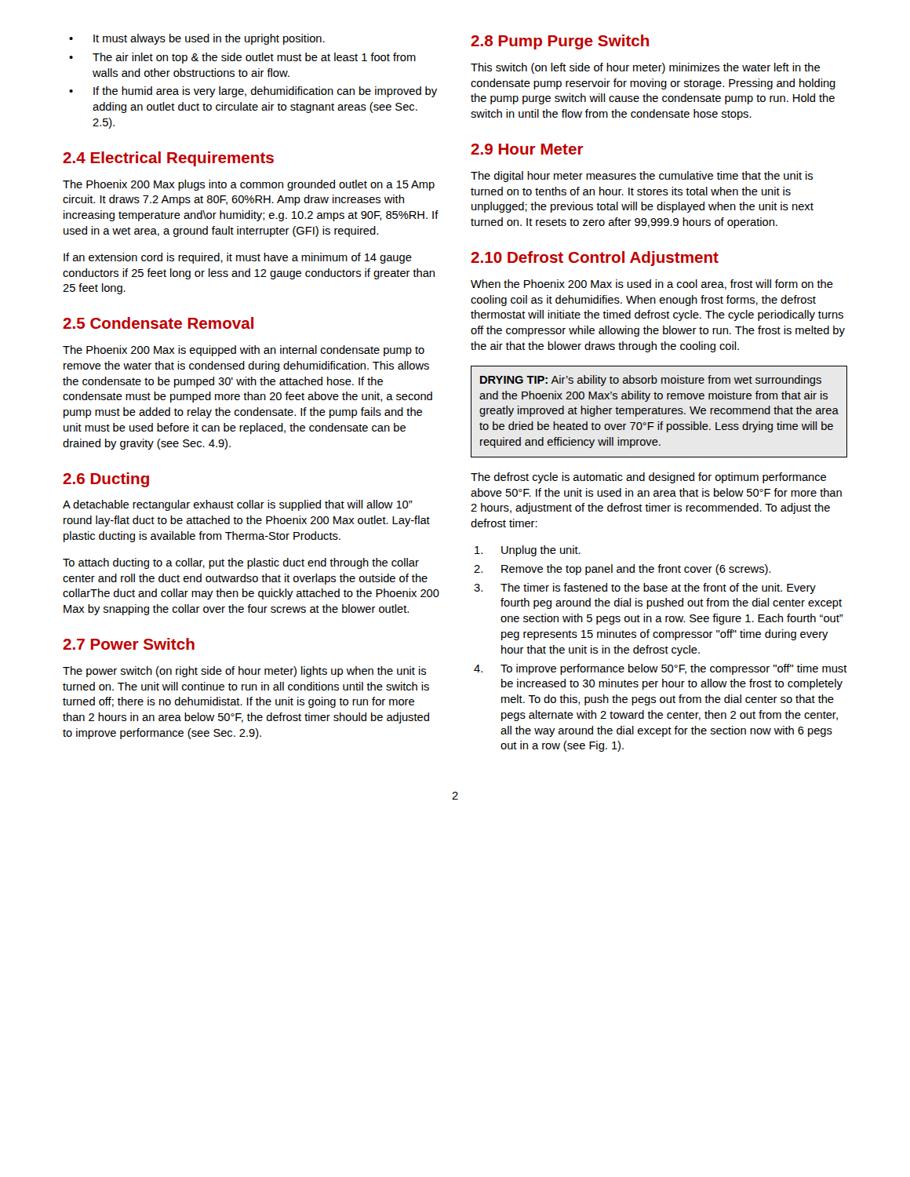It must always be used in the upright position.
The air inlet on top & the side outlet must be at least 1 foot from walls and other obstructions to air flow.
If the humid area is very large, dehumidification can be improved by adding an outlet duct to circulate air to stagnant areas (see Sec. 2.5).
2.4 Electrical Requirements
The Phoenix 200 Max plugs into a common grounded outlet on a 15 Amp circuit. It draws 7.2 Amps at 80F, 60%RH. Amp draw increases with increasing temperature and\or humidity; e.g. 10.2 amps at 90F, 85%RH. If used in a wet area, a ground fault interrupter (GFI) is required.
If an extension cord is required, it must have a minimum of 14 gauge conductors if 25 feet long or less and 12 gauge conductors if greater than 25 feet long.
2.5 Condensate Removal
The Phoenix 200 Max is equipped with an internal condensate pump to remove the water that is condensed during dehumidification. This allows the condensate to be pumped 30' with the attached hose. If the condensate must be pumped more than 20 feet above the unit, a second pump must be added to relay the condensate. If the pump fails and the unit must be used before it can be replaced, the condensate can be drained by gravity (see Sec. 4.9).
2.6 Ducting
A detachable rectangular exhaust collar is supplied that will allow 10” round lay-flat duct to be attached to the Phoenix 200 Max outlet. Lay-flat plastic ducting is available from Therma-Stor Products.
To attach ducting to a collar, put the plastic duct end through the collar center and roll the duct end outwardso that it overlaps the outside of the collarThe duct and collar may then be quickly attached to the Phoenix 200 Max by snapping the collar over the four screws at the blower outlet.
2.7 Power Switch
The power switch (on right side of hour meter) lights up when the unit is turned on. The unit will continue to run in all conditions until the switch is turned off; there is no dehumidistat. If the unit is going to run for more than 2 hours in an area below 50°F, the defrost timer should be adjusted to improve performance (see Sec. 2.9).
2.8 Pump Purge Switch
This switch (on left side of hour meter) minimizes the water left in the condensate pump reservoir for moving or storage. Pressing and holding the pump purge switch will cause the condensate pump to run. Hold the switch in until the flow from the condensate hose stops.
2.9 Hour Meter
The digital hour meter measures the cumulative time that the unit is turned on to tenths of an hour. It stores its total when the unit is unplugged; the previous total will be displayed when the unit is next turned on. It resets to zero after 99,999.9 hours of operation.
2.10 Defrost Control Adjustment
When the Phoenix 200 Max is used in a cool area, frost will form on the cooling coil as it dehumidifies. When enough frost forms, the defrost thermostat will initiate the timed defrost cycle. The cycle periodically turns off the compressor while allowing the blower to run. The frost is melted by the air that the blower draws through the cooling coil.
DRYING TIP: Air’s ability to absorb moisture from wet surroundings and the Phoenix 200 Max’s ability to remove moisture from that air is greatly improved at higher temperatures. We recommend that the area to be dried be heated to over 70°F if possible. Less drying time will be required and efficiency will improve.
The defrost cycle is automatic and designed for optimum performance above 50°F. If the unit is used in an area that is below 50°F for more than 2 hours, adjustment of the defrost timer is recommended. To adjust the defrost timer:
Unplug the unit.
Remove the top panel and the front cover (6 screws).
The timer is fastened to the base at the front of the unit. Every fourth peg around the dial is pushed out from the dial center except one section with 5 pegs out in a row. See figure 1. Each fourth “out” peg represents 15 minutes of compressor "off" time during every hour that the unit is in the defrost cycle.
To improve performance below 50°F, the compressor "off" time must be increased to 30 minutes per hour to allow the frost to completely melt. To do this, push the pegs out from the dial center so that the pegs alternate with 2 toward the center, then 2 out from the center, all the way around the dial except for the section now with 6 pegs out in a row (see Fig. 1).
2